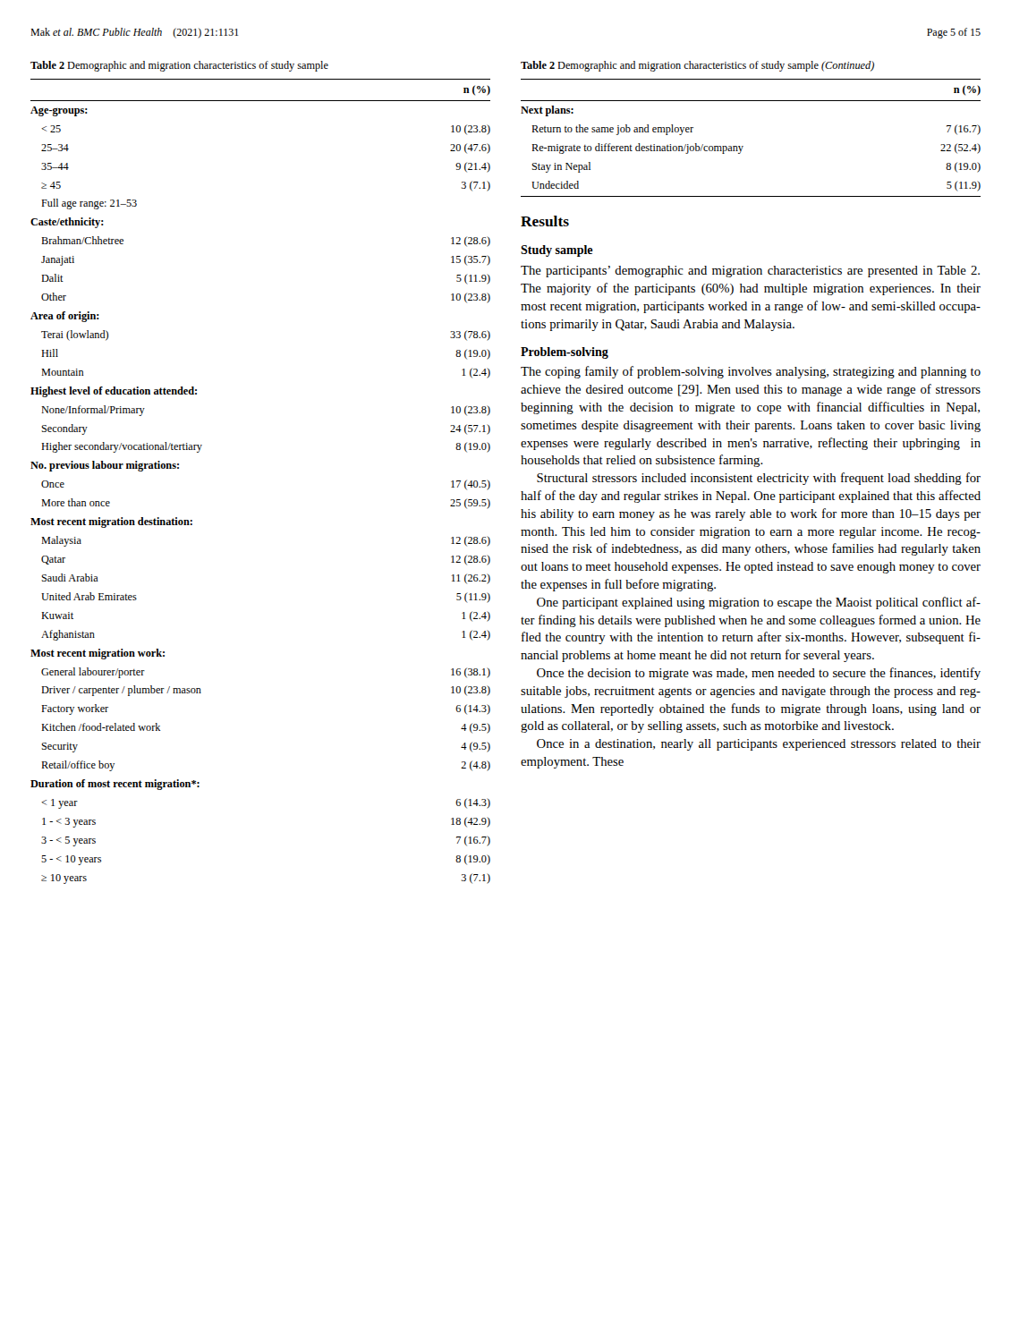Mak et al. BMC Public Health (2021) 21:1131
Page 5 of 15
Table 2 Demographic and migration characteristics of study sample
| | n (%) |
| --- | --- |
| Age-groups: | |
| < 25 | 10 (23.8) |
| 25–34 | 20 (47.6) |
| 35–44 | 9 (21.4) |
| ≥ 45 | 3 (7.1) |
| Full age range: 21–53 | |
| Caste/ethnicity: | |
| Brahman/Chhetree | 12 (28.6) |
| Janajati | 15 (35.7) |
| Dalit | 5 (11.9) |
| Other | 10 (23.8) |
| Area of origin: | |
| Terai (lowland) | 33 (78.6) |
| Hill | 8 (19.0) |
| Mountain | 1 (2.4) |
| Highest level of education attended: | |
| None/Informal/Primary | 10 (23.8) |
| Secondary | 24 (57.1) |
| Higher secondary/vocational/tertiary | 8 (19.0) |
| No. previous labour migrations: | |
| Once | 17 (40.5) |
| More than once | 25 (59.5) |
| Most recent migration destination: | |
| Malaysia | 12 (28.6) |
| Qatar | 12 (28.6) |
| Saudi Arabia | 11 (26.2) |
| United Arab Emirates | 5 (11.9) |
| Kuwait | 1 (2.4) |
| Afghanistan | 1 (2.4) |
| Most recent migration work: | |
| General labourer/porter | 16 (38.1) |
| Driver / carpenter / plumber / mason | 10 (23.8) |
| Factory worker | 6 (14.3) |
| Kitchen /food-related work | 4 (9.5) |
| Security | 4 (9.5) |
| Retail/office boy | 2 (4.8) |
| Duration of most recent migration*: | |
| < 1 year | 6 (14.3) |
| 1 - < 3 years | 18 (42.9) |
| 3 - < 5 years | 7 (16.7) |
| 5 - < 10 years | 8 (19.0) |
| ≥ 10 years | 3 (7.1) |
Table 2 Demographic and migration characteristics of study sample (Continued)
| | n (%) |
| --- | --- |
| Next plans: | |
| Return to the same job and employer | 7 (16.7) |
| Re-migrate to different destination/job/company | 22 (52.4) |
| Stay in Nepal | 8 (19.0) |
| Undecided | 5 (11.9) |
Results
Study sample
The participants’ demographic and migration characteristics are presented in Table 2. The majority of the participants (60%) had multiple migration experiences. In their most recent migration, participants worked in a range of low- and semi-skilled occupations primarily in Qatar, Saudi Arabia and Malaysia.
Problem-solving
The coping family of problem-solving involves analysing, strategizing and planning to achieve the desired outcome [29]. Men used this to manage a wide range of stressors beginning with the decision to migrate to cope with financial difficulties in Nepal, sometimes despite disagreement with their parents. Loans taken to cover basic living expenses were regularly described in men's narrative, reflecting their upbringing in households that relied on subsistence farming.
Structural stressors included inconsistent electricity with frequent load shedding for half of the day and regular strikes in Nepal. One participant explained that this affected his ability to earn money as he was rarely able to work for more than 10–15 days per month. This led him to consider migration to earn a more regular income. He recognised the risk of indebtedness, as did many others, whose families had regularly taken out loans to meet household expenses. He opted instead to save enough money to cover the expenses in full before migrating.
One participant explained using migration to escape the Maoist political conflict after finding his details were published when he and some colleagues formed a union. He fled the country with the intention to return after six-months. However, subsequent financial problems at home meant he did not return for several years.
Once the decision to migrate was made, men needed to secure the finances, identify suitable jobs, recruitment agents or agencies and navigate through the process and regulations. Men reportedly obtained the funds to migrate through loans, using land or gold as collateral, or by selling assets, such as motorbike and livestock.
Once in a destination, nearly all participants experienced stressors related to their employment. These